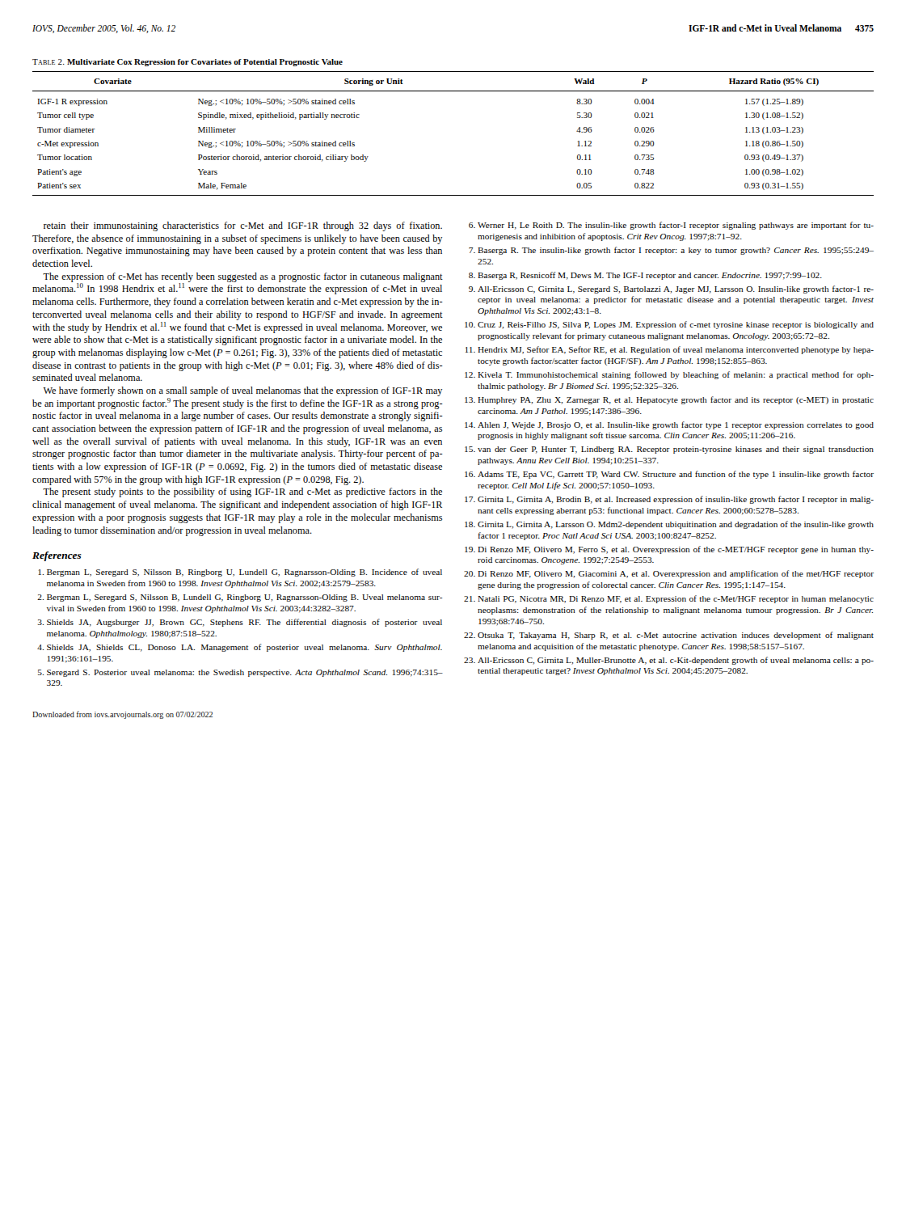IOVS, December 2005, Vol. 46, No. 12
IGF-1R and c-Met in Uveal Melanoma 4375
Table 2. Multivariate Cox Regression for Covariates of Potential Prognostic Value
| Covariate | Scoring or Unit | Wald | P | Hazard Ratio (95% CI) |
| --- | --- | --- | --- | --- |
| IGF-1 R expression | Neg.; <10%; 10%–50%; >50% stained cells | 8.30 | 0.004 | 1.57 (1.25–1.89) |
| Tumor cell type | Spindle, mixed, epithelioid, partially necrotic | 5.30 | 0.021 | 1.30 (1.08–1.52) |
| Tumor diameter | Millimeter | 4.96 | 0.026 | 1.13 (1.03–1.23) |
| c-Met expression | Neg.; <10%; 10%–50%; >50% stained cells | 1.12 | 0.290 | 1.18 (0.86–1.50) |
| Tumor location | Posterior choroid, anterior choroid, ciliary body | 0.11 | 0.735 | 0.93 (0.49–1.37) |
| Patient's age | Years | 0.10 | 0.748 | 1.00 (0.98–1.02) |
| Patient's sex | Male, Female | 0.05 | 0.822 | 0.93 (0.31–1.55) |
retain their immunostaining characteristics for c-Met and IGF-1R through 32 days of fixation. Therefore, the absence of immunostaining in a subset of specimens is unlikely to have been caused by overfixation. Negative immunostaining may have been caused by a protein content that was less than detection level.
The expression of c-Met has recently been suggested as a prognostic factor in cutaneous malignant melanoma.10 In 1998 Hendrix et al.11 were the first to demonstrate the expression of c-Met in uveal melanoma cells. Furthermore, they found a correlation between keratin and c-Met expression by the interconverted uveal melanoma cells and their ability to respond to HGF/SF and invade. In agreement with the study by Hendrix et al.11 we found that c-Met is expressed in uveal melanoma. Moreover, we were able to show that c-Met is a statistically significant prognostic factor in a univariate model. In the group with melanomas displaying low c-Met (P = 0.261; Fig. 3), 33% of the patients died of metastatic disease in contrast to patients in the group with high c-Met (P = 0.01; Fig. 3), where 48% died of disseminated uveal melanoma.
We have formerly shown on a small sample of uveal melanomas that the expression of IGF-1R may be an important prognostic factor.9 The present study is the first to define the IGF-1R as a strong prognostic factor in uveal melanoma in a large number of cases. Our results demonstrate a strongly significant association between the expression pattern of IGF-1R and the progression of uveal melanoma, as well as the overall survival of patients with uveal melanoma. In this study, IGF-1R was an even stronger prognostic factor than tumor diameter in the multivariate analysis. Thirty-four percent of patients with a low expression of IGF-1R (P = 0.0692, Fig. 2) in the tumors died of metastatic disease compared with 57% in the group with high IGF-1R expression (P = 0.0298, Fig. 2).
The present study points to the possibility of using IGF-1R and c-Met as predictive factors in the clinical management of uveal melanoma. The significant and independent association of high IGF-1R expression with a poor prognosis suggests that IGF-1R may play a role in the molecular mechanisms leading to tumor dissemination and/or progression in uveal melanoma.
References
Bergman L, Seregard S, Nilsson B, Ringborg U, Lundell G, Ragnarsson-Olding B. Incidence of uveal melanoma in Sweden from 1960 to 1998. Invest Ophthalmol Vis Sci. 2002;43:2579–2583.
Bergman L, Seregard S, Nilsson B, Lundell G, Ringborg U, Ragnarsson-Olding B. Uveal melanoma survival in Sweden from 1960 to 1998. Invest Ophthalmol Vis Sci. 2003;44:3282–3287.
Shields JA, Augsburger JJ, Brown GC, Stephens RF. The differential diagnosis of posterior uveal melanoma. Ophthalmology. 1980;87:518–522.
Shields JA, Shields CL, Donoso LA. Management of posterior uveal melanoma. Surv Ophthalmol. 1991;36:161–195.
Seregard S. Posterior uveal melanoma: the Swedish perspective. Acta Ophthalmol Scand. 1996;74:315–329.
Werner H, Le Roith D. The insulin-like growth factor-I receptor signaling pathways are important for tumorigenesis and inhibition of apoptosis. Crit Rev Oncog. 1997;8:71–92.
Baserga R. The insulin-like growth factor I receptor: a key to tumor growth? Cancer Res. 1995;55:249–252.
Baserga R, Resnicoff M, Dews M. The IGF-I receptor and cancer. Endocrine. 1997;7:99–102.
All-Ericsson C, Girnita L, Seregard S, Bartolazzi A, Jager MJ, Larsson O. Insulin-like growth factor-1 receptor in uveal melanoma: a predictor for metastatic disease and a potential therapeutic target. Invest Ophthalmol Vis Sci. 2002;43:1–8.
Cruz J, Reis-Filho JS, Silva P, Lopes JM. Expression of c-met tyrosine kinase receptor is biologically and prognostically relevant for primary cutaneous malignant melanomas. Oncology. 2003;65:72–82.
Hendrix MJ, Seftor EA, Seftor RE, et al. Regulation of uveal melanoma interconverted phenotype by hepatocyte growth factor/scatter factor (HGF/SF). Am J Pathol. 1998;152:855–863.
Kivela T. Immunohistochemical staining followed by bleaching of melanin: a practical method for ophthalmic pathology. Br J Biomed Sci. 1995;52:325–326.
Humphrey PA, Zhu X, Zarnegar R, et al. Hepatocyte growth factor and its receptor (c-MET) in prostatic carcinoma. Am J Pathol. 1995;147:386–396.
Ahlen J, Wejde J, Brosjo O, et al. Insulin-like growth factor type 1 receptor expression correlates to good prognosis in highly malignant soft tissue sarcoma. Clin Cancer Res. 2005;11:206–216.
van der Geer P, Hunter T, Lindberg RA. Receptor protein-tyrosine kinases and their signal transduction pathways. Annu Rev Cell Biol. 1994;10:251–337.
Adams TE, Epa VC, Garrett TP, Ward CW. Structure and function of the type 1 insulin-like growth factor receptor. Cell Mol Life Sci. 2000;57:1050–1093.
Girnita L, Girnita A, Brodin B, et al. Increased expression of insulin-like growth factor I receptor in malignant cells expressing aberrant p53: functional impact. Cancer Res. 2000;60:5278–5283.
Girnita L, Girnita A, Larsson O. Mdm2-dependent ubiquitination and degradation of the insulin-like growth factor 1 receptor. Proc Natl Acad Sci USA. 2003;100:8247–8252.
Di Renzo MF, Olivero M, Ferro S, et al. Overexpression of the c-MET/HGF receptor gene in human thyroid carcinomas. Oncogene. 1992;7:2549–2553.
Di Renzo MF, Olivero M, Giacomini A, et al. Overexpression and amplification of the met/HGF receptor gene during the progression of colorectal cancer. Clin Cancer Res. 1995;1:147–154.
Natali PG, Nicotra MR, Di Renzo MF, et al. Expression of the c-Met/HGF receptor in human melanocytic neoplasms: demonstration of the relationship to malignant melanoma tumour progression. Br J Cancer. 1993;68:746–750.
Otsuka T, Takayama H, Sharp R, et al. c-Met autocrine activation induces development of malignant melanoma and acquisition of the metastatic phenotype. Cancer Res. 1998;58:5157–5167.
All-Ericsson C, Girnita L, Muller-Brunotte A, et al. c-Kit-dependent growth of uveal melanoma cells: a potential therapeutic target? Invest Ophthalmol Vis Sci. 2004;45:2075–2082.
Downloaded from iovs.arvojournals.org on 07/02/2022